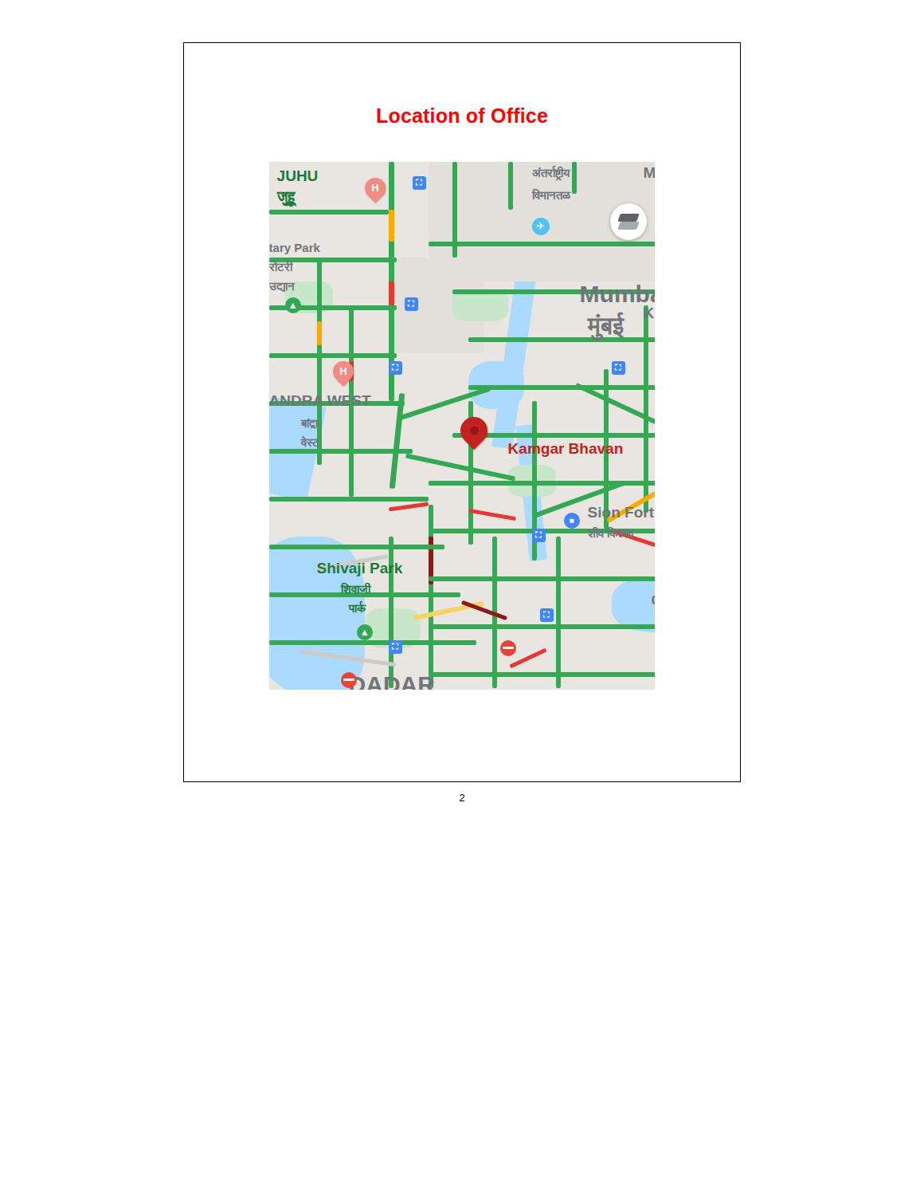Location of Office
JUHU
जुहू
tary Park
रोटरी
उद्यान
अंतर्राष्ट्रीय
विमानतळ
Max
Mumbai
मुंबई
ANDRA WEST
बांद्रा
वेस्ट
Kamgar Bhavan
Sion Fort
शीव किल्ला
Shivaji Park
शिवाजी
पार्क
KU
CH
DADAR
⛶
⛶
⛶
⛶
⛶
⛶
⛶
▲
▲
2